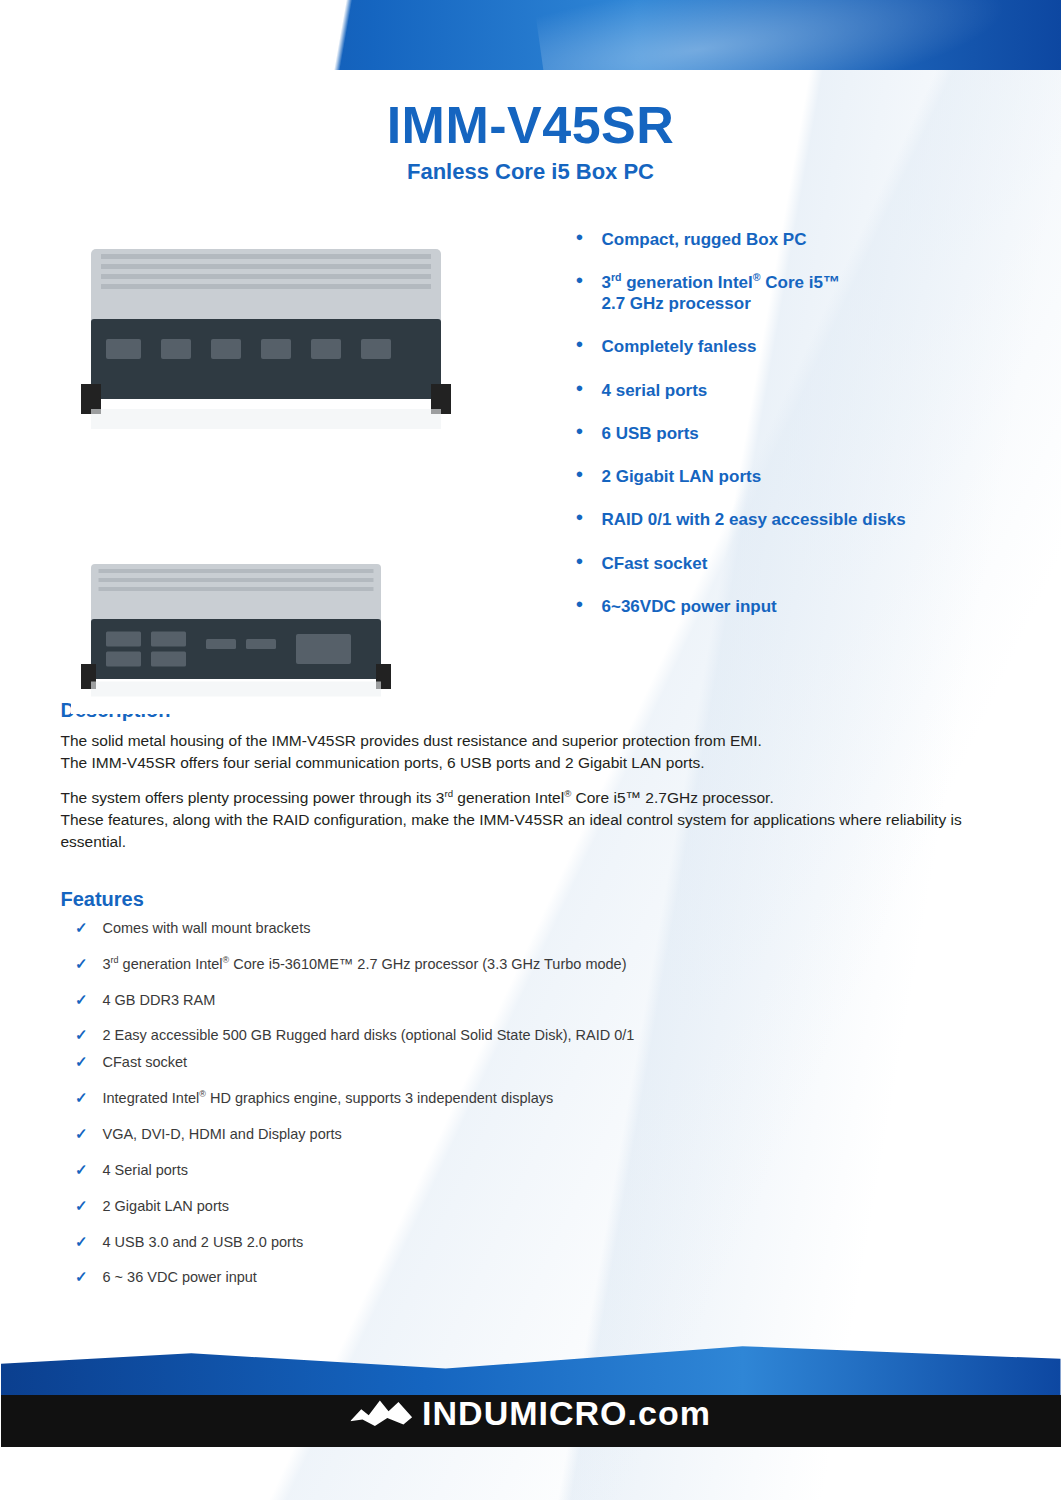IMM-V45SR
Fanless Core i5 Box PC
Compact, rugged Box PC
3rd generation Intel® Core i5™2.7 GHz processor
Completely fanless
4 serial ports
6 USB ports
2 Gigabit LAN ports
RAID 0/1 with 2 easy accessible disks
CFast socket
6~36VDC power input
Description
The solid metal housing of the IMM-V45SR provides dust resistance and superior protection from EMI.
The IMM-V45SR offers four serial communication ports, 6 USB ports and 2 Gigabit LAN ports.
The system offers plenty processing power through its 3rd generation Intel® Core i5™ 2.7GHz processor.
These features, along with the RAID configuration, make the IMM-V45SR an ideal control system for applications where reliability is essential.
Features
Comes with wall mount brackets
3rd generation Intel® Core i5-3610ME™ 2.7 GHz processor (3.3 GHz Turbo mode)
4 GB DDR3 RAM
2 Easy accessible 500 GB Rugged hard disks (optional Solid State Disk), RAID 0/1
CFast socket
Integrated Intel® HD graphics engine, supports 3 independent displays
VGA, DVI-D, HDMI and Display ports
4 Serial ports
2 Gigabit LAN ports
4 USB 3.0 and 2 USB 2.0 ports
6 ~ 36 VDC power input
INDUMICRO.com